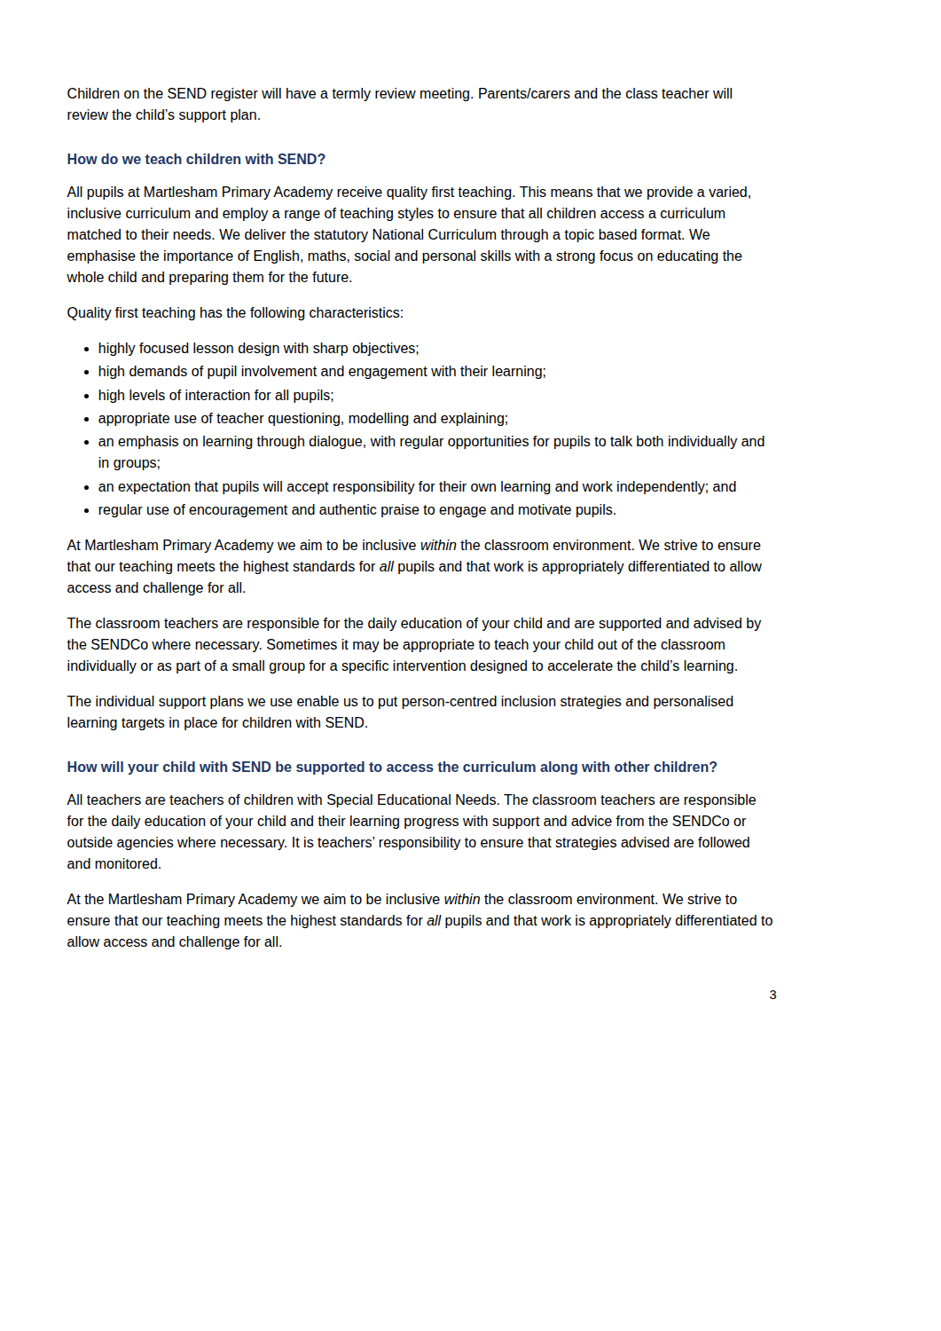Children on the SEND register will have a termly review meeting. Parents/carers and the class teacher will review the child’s support plan.
How do we teach children with SEND?
All pupils at Martlesham Primary Academy receive quality first teaching. This means that we provide a varied, inclusive curriculum and employ a range of teaching styles to ensure that all children access a curriculum matched to their needs. We deliver the statutory National Curriculum through a topic based format. We emphasise the importance of English, maths, social and personal skills with a strong focus on educating the whole child and preparing them for the future.
Quality first teaching has the following characteristics:
highly focused lesson design with sharp objectives;
high demands of pupil involvement and engagement with their learning;
high levels of interaction for all pupils;
appropriate use of teacher questioning, modelling and explaining;
an emphasis on learning through dialogue, with regular opportunities for pupils to talk both individually and in groups;
an expectation that pupils will accept responsibility for their own learning and work independently; and
regular use of encouragement and authentic praise to engage and motivate pupils.
At Martlesham Primary Academy we aim to be inclusive within the classroom environment. We strive to ensure that our teaching meets the highest standards for all pupils and that work is appropriately differentiated to allow access and challenge for all.
The classroom teachers are responsible for the daily education of your child and are supported and advised by the SENDCo where necessary. Sometimes it may be appropriate to teach your child out of the classroom individually or as part of a small group for a specific intervention designed to accelerate the child’s learning.
The individual support plans we use enable us to put person-centred inclusion strategies and personalised learning targets in place for children with SEND.
How will your child with SEND be supported to access the curriculum along with other children?
All teachers are teachers of children with Special Educational Needs. The classroom teachers are responsible for the daily education of your child and their learning progress with support and advice from the SENDCo or outside agencies where necessary. It is teachers’ responsibility to ensure that strategies advised are followed and monitored.
At the Martlesham Primary Academy we aim to be inclusive within the classroom environment. We strive to ensure that our teaching meets the highest standards for all pupils and that work is appropriately differentiated to allow access and challenge for all.
3